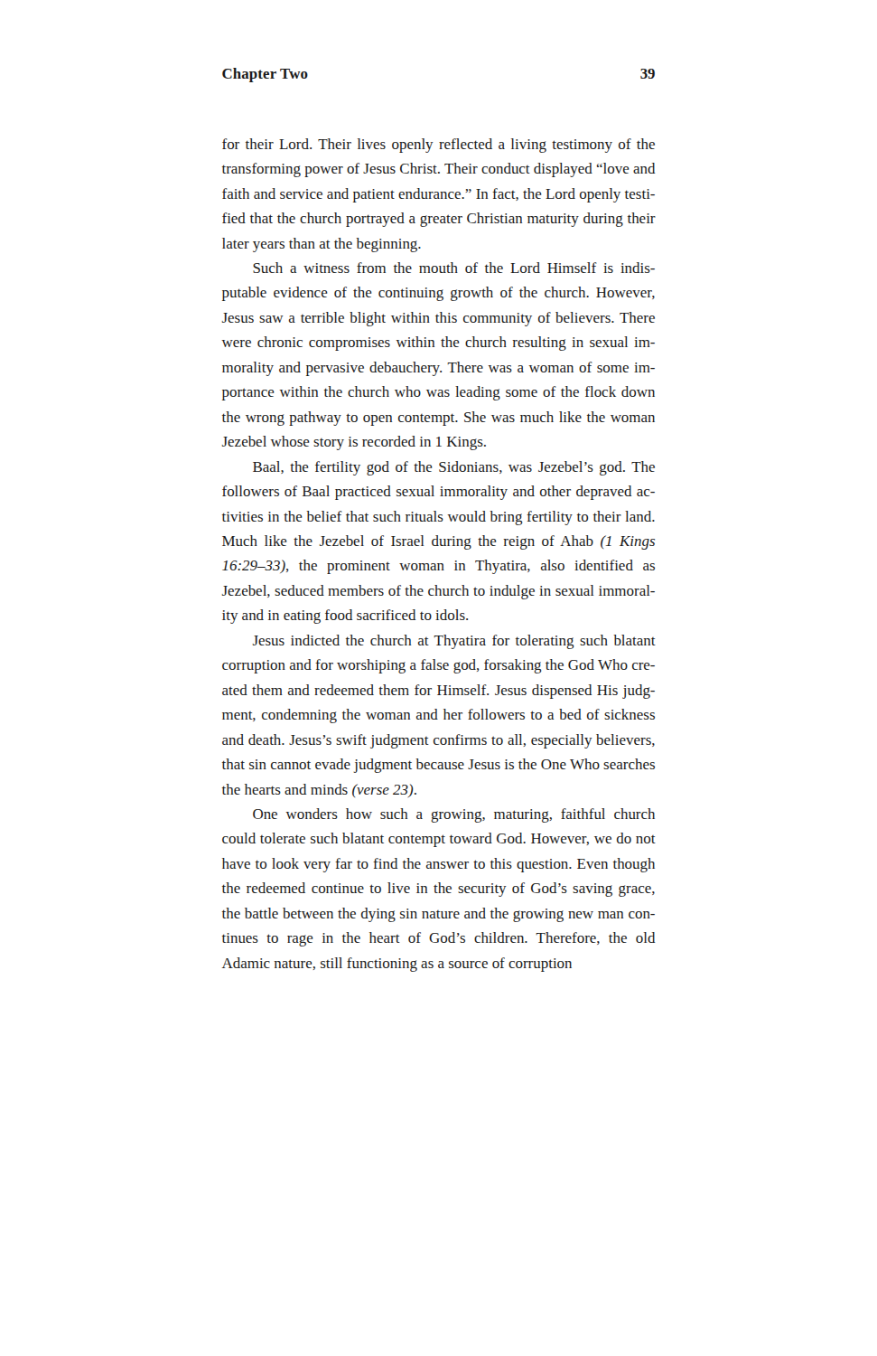Chapter Two 39
for their Lord. Their lives openly reflected a living testimony of the transforming power of Jesus Christ. Their conduct displayed “love and faith and service and patient endurance.” In fact, the Lord openly testified that the church portrayed a greater Christian maturity during their later years than at the beginning.
Such a witness from the mouth of the Lord Himself is indisputable evidence of the continuing growth of the church. However, Jesus saw a terrible blight within this community of believers. There were chronic compromises within the church resulting in sexual immorality and pervasive debauchery. There was a woman of some importance within the church who was leading some of the flock down the wrong pathway to open contempt. She was much like the woman Jezebel whose story is recorded in 1 Kings.
Baal, the fertility god of the Sidonians, was Jezebel’s god. The followers of Baal practiced sexual immorality and other depraved activities in the belief that such rituals would bring fertility to their land. Much like the Jezebel of Israel during the reign of Ahab (1 Kings 16:29–33), the prominent woman in Thyatira, also identified as Jezebel, seduced members of the church to indulge in sexual immorality and in eating food sacrificed to idols.
Jesus indicted the church at Thyatira for tolerating such blatant corruption and for worshiping a false god, forsaking the God Who created them and redeemed them for Himself. Jesus dispensed His judgment, condemning the woman and her followers to a bed of sickness and death. Jesus’s swift judgment confirms to all, especially believers, that sin cannot evade judgment because Jesus is the One Who searches the hearts and minds (verse 23).
One wonders how such a growing, maturing, faithful church could tolerate such blatant contempt toward God. However, we do not have to look very far to find the answer to this question. Even though the redeemed continue to live in the security of God’s saving grace, the battle between the dying sin nature and the growing new man continues to rage in the heart of God’s children. Therefore, the old Adamic nature, still functioning as a source of corruption